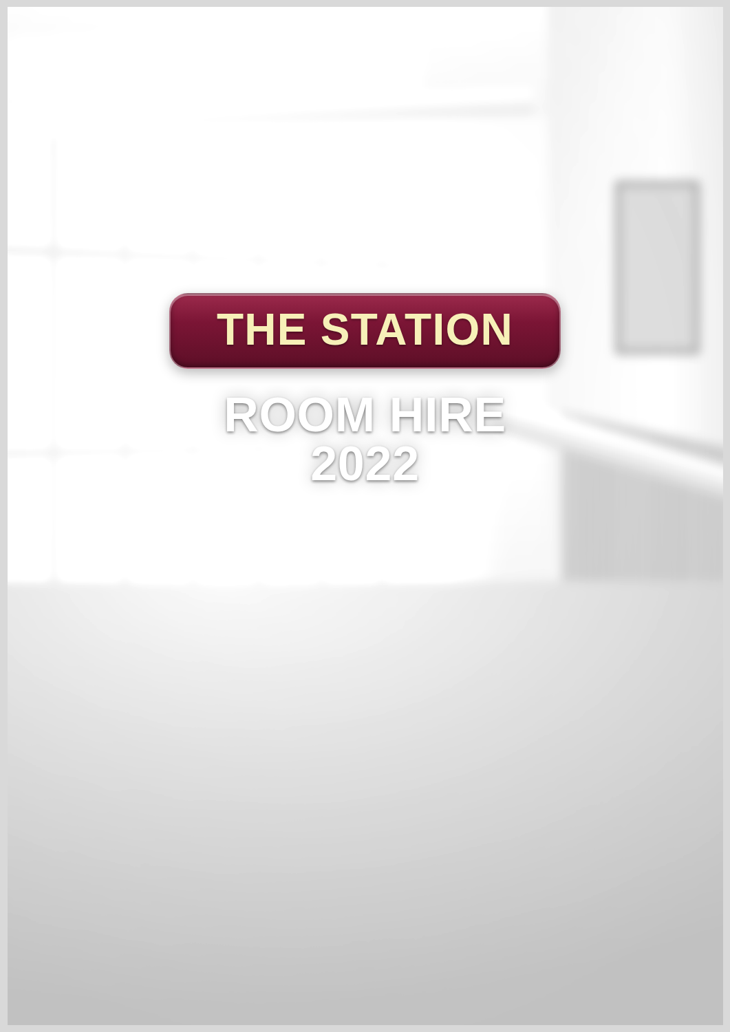THE STATION
ROOM HIRE 2022